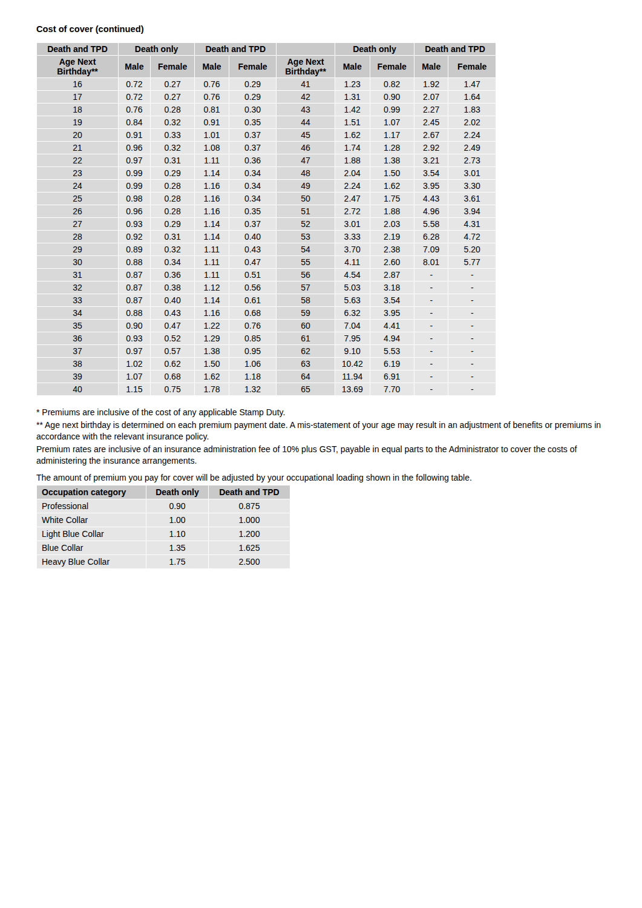Cost of cover (continued)
| Death and TPD | Death only | Death and TPD | | Death only | Death and TPD |
| --- | --- | --- | --- | --- | --- |
| Age Next Birthday** | Male | Female | Male | Female | Age Next Birthday** | Male | Female | Male | Female |
| 16 | 0.72 | 0.27 | 0.76 | 0.29 | 41 | 1.23 | 0.82 | 1.92 | 1.47 |
| 17 | 0.72 | 0.27 | 0.76 | 0.29 | 42 | 1.31 | 0.90 | 2.07 | 1.64 |
| 18 | 0.76 | 0.28 | 0.81 | 0.30 | 43 | 1.42 | 0.99 | 2.27 | 1.83 |
| 19 | 0.84 | 0.32 | 0.91 | 0.35 | 44 | 1.51 | 1.07 | 2.45 | 2.02 |
| 20 | 0.91 | 0.33 | 1.01 | 0.37 | 45 | 1.62 | 1.17 | 2.67 | 2.24 |
| 21 | 0.96 | 0.32 | 1.08 | 0.37 | 46 | 1.74 | 1.28 | 2.92 | 2.49 |
| 22 | 0.97 | 0.31 | 1.11 | 0.36 | 47 | 1.88 | 1.38 | 3.21 | 2.73 |
| 23 | 0.99 | 0.29 | 1.14 | 0.34 | 48 | 2.04 | 1.50 | 3.54 | 3.01 |
| 24 | 0.99 | 0.28 | 1.16 | 0.34 | 49 | 2.24 | 1.62 | 3.95 | 3.30 |
| 25 | 0.98 | 0.28 | 1.16 | 0.34 | 50 | 2.47 | 1.75 | 4.43 | 3.61 |
| 26 | 0.96 | 0.28 | 1.16 | 0.35 | 51 | 2.72 | 1.88 | 4.96 | 3.94 |
| 27 | 0.93 | 0.29 | 1.14 | 0.37 | 52 | 3.01 | 2.03 | 5.58 | 4.31 |
| 28 | 0.92 | 0.31 | 1.14 | 0.40 | 53 | 3.33 | 2.19 | 6.28 | 4.72 |
| 29 | 0.89 | 0.32 | 1.11 | 0.43 | 54 | 3.70 | 2.38 | 7.09 | 5.20 |
| 30 | 0.88 | 0.34 | 1.11 | 0.47 | 55 | 4.11 | 2.60 | 8.01 | 5.77 |
| 31 | 0.87 | 0.36 | 1.11 | 0.51 | 56 | 4.54 | 2.87 | - | - |
| 32 | 0.87 | 0.38 | 1.12 | 0.56 | 57 | 5.03 | 3.18 | - | - |
| 33 | 0.87 | 0.40 | 1.14 | 0.61 | 58 | 5.63 | 3.54 | - | - |
| 34 | 0.88 | 0.43 | 1.16 | 0.68 | 59 | 6.32 | 3.95 | - | - |
| 35 | 0.90 | 0.47 | 1.22 | 0.76 | 60 | 7.04 | 4.41 | - | - |
| 36 | 0.93 | 0.52 | 1.29 | 0.85 | 61 | 7.95 | 4.94 | - | - |
| 37 | 0.97 | 0.57 | 1.38 | 0.95 | 62 | 9.10 | 5.53 | - | - |
| 38 | 1.02 | 0.62 | 1.50 | 1.06 | 63 | 10.42 | 6.19 | - | - |
| 39 | 1.07 | 0.68 | 1.62 | 1.18 | 64 | 11.94 | 6.91 | - | - |
| 40 | 1.15 | 0.75 | 1.78 | 1.32 | 65 | 13.69 | 7.70 | - | - |
* Premiums are inclusive of the cost of any applicable Stamp Duty.
** Age next birthday is determined on each premium payment date. A mis-statement of your age may result in an adjustment of benefits or premiums in accordance with the relevant insurance policy.
Premium rates are inclusive of an insurance administration fee of 10% plus GST, payable in equal parts to the Administrator to cover the costs of administering the insurance arrangements.
The amount of premium you pay for cover will be adjusted by your occupational loading shown in the following table.
| Occupation category | Death only | Death and TPD |
| --- | --- | --- |
| Professional | 0.90 | 0.875 |
| White Collar | 1.00 | 1.000 |
| Light Blue Collar | 1.10 | 1.200 |
| Blue Collar | 1.35 | 1.625 |
| Heavy Blue Collar | 1.75 | 2.500 |